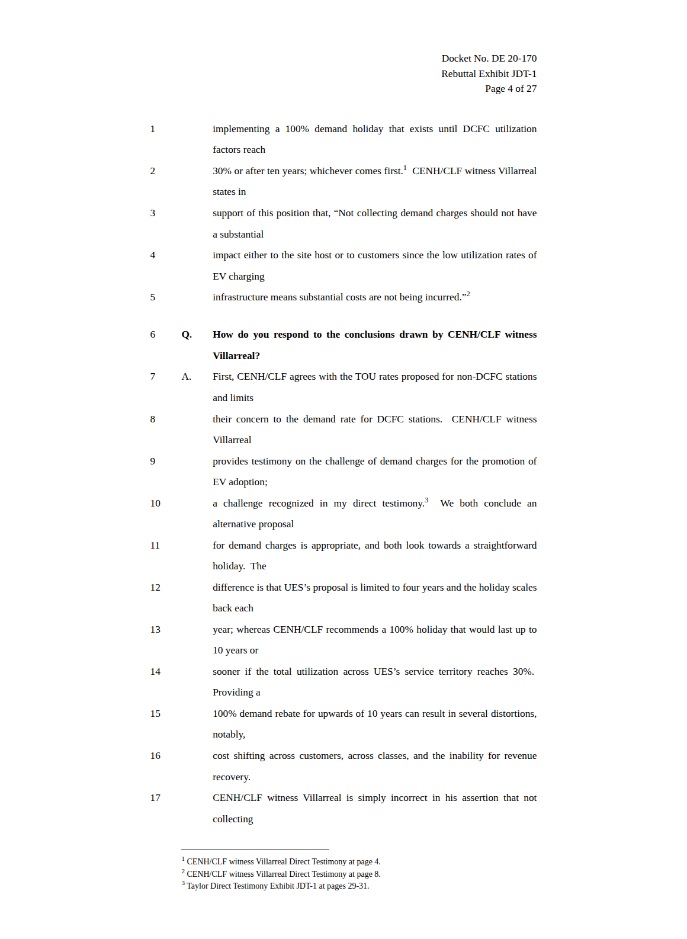Docket No. DE 20-170
Rebuttal Exhibit JDT-1
Page 4 of 27
| 1 | | implementing a 100% demand holiday that exists until DCFC utilization factors reach |
| 2 | | 30% or after ten years; whichever comes first. 1 CENH/CLF witness Villarreal states in |
| 3 | | support of this position that, “Not collecting demand charges should not have a substantial |
| 4 | | impact either to the site host or to customers since the low utilization rates of EV charging |
| 5 | | infrastructure means substantial costs are not being incurred.” 2 |
| 6 | Q. | How do you respond to the conclusions drawn by CENH/CLF witness Villarreal? |
| 7 | A. | First, CENH/CLF agrees with the TOU rates proposed for non-DCFC stations and limits |
| 8 | | their concern to the demand rate for DCFC stations. CENH/CLF witness Villarreal |
| 9 | | provides testimony on the challenge of demand charges for the promotion of EV adoption; |
| 10 | | a challenge recognized in my direct testimony. 3 We both conclude an alternative proposal |
| 11 | | for demand charges is appropriate, and both look towards a straightforward holiday. The |
| 12 | | difference is that UES’s proposal is limited to four years and the holiday scales back each |
| 13 | | year; whereas CENH/CLF recommends a 100% holiday that would last up to 10 years or |
| 14 | | sooner if the total utilization across UES’s service territory reaches 30%. Providing a |
| 15 | | 100% demand rebate for upwards of 10 years can result in several distortions, notably, |
| 16 | | cost shifting across customers, across classes, and the inability for revenue recovery. |
| 17 | | CENH/CLF witness Villarreal is simply incorrect in his assertion that not collecting |
1 CENH/CLF witness Villarreal Direct Testimony at page 4.
2 CENH/CLF witness Villarreal Direct Testimony at page 8.
3 Taylor Direct Testimony Exhibit JDT-1 at pages 29-31.